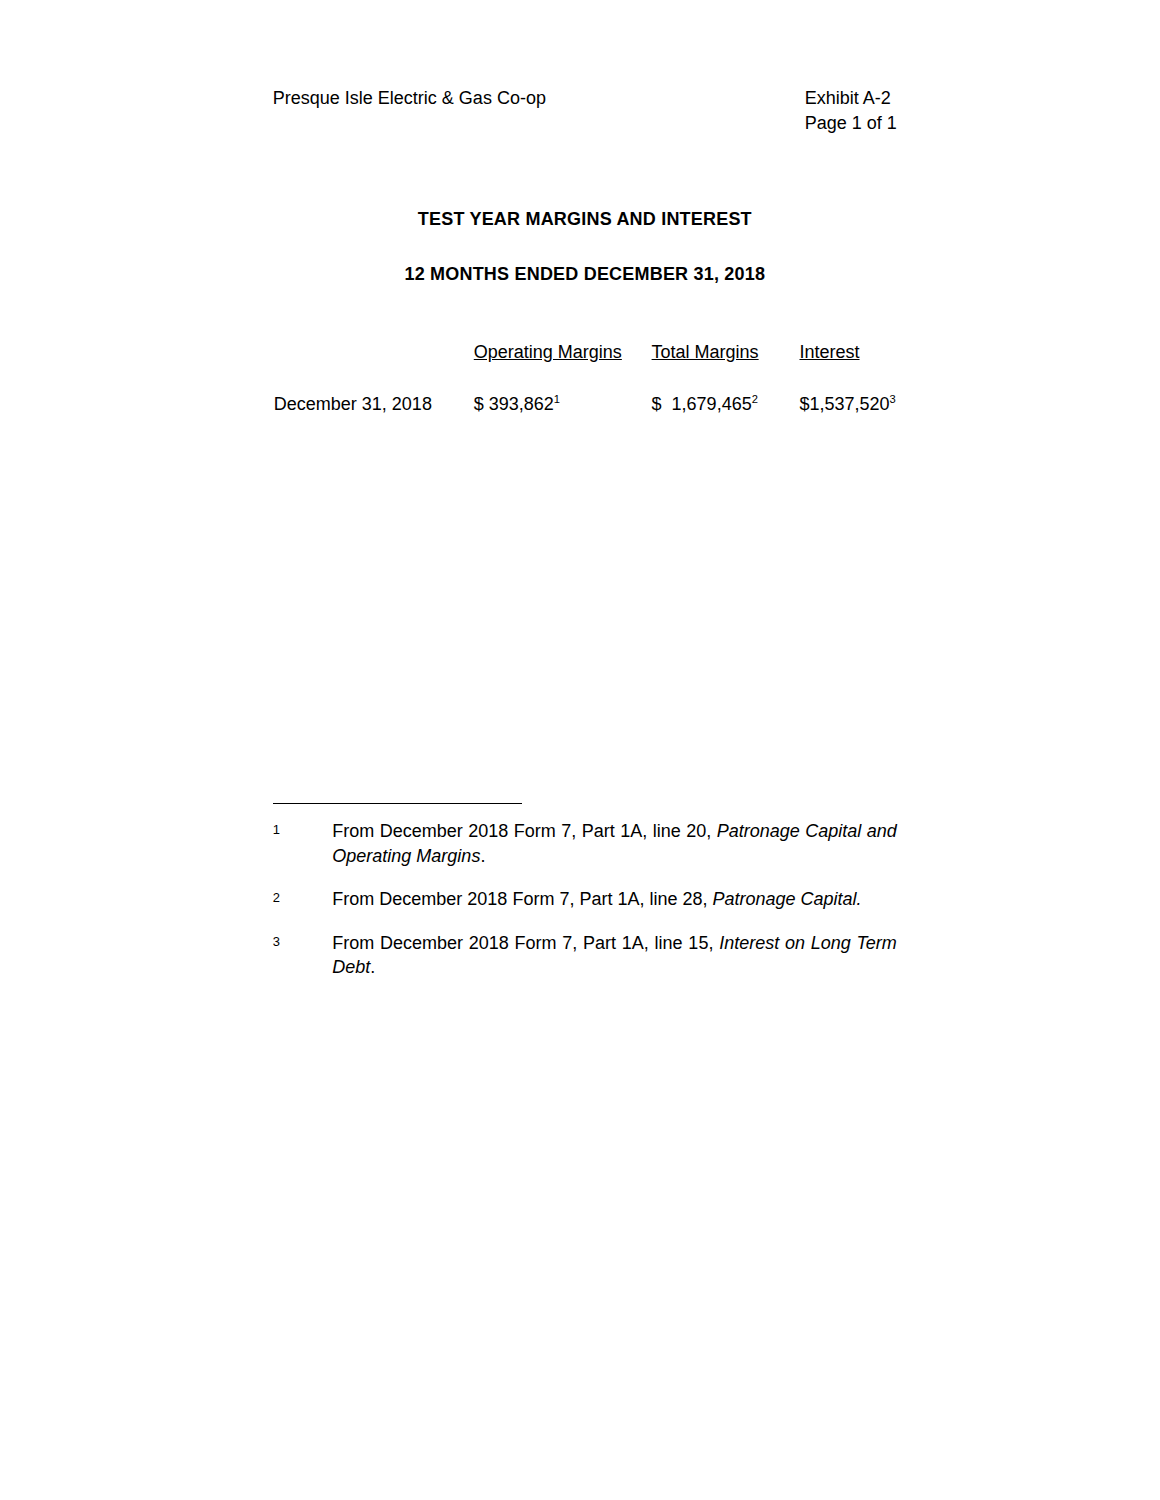Presque Isle Electric & Gas Co-op
Exhibit A-2
Page 1 of 1
TEST YEAR MARGINS AND INTEREST
12 MONTHS ENDED DECEMBER 31, 2018
| | Operating Margins | Total Margins | Interest |
| --- | --- | --- | --- |
| December 31, 2018 | $ 393,862 1 | $ 1,679,465 2 | $1,537,520 3 |
1
From December 2018 Form 7, Part 1A, line 20, Patronage Capital and Operating Margins.
2
From December 2018 Form 7, Part 1A, line 28, Patronage Capital.
3
From December 2018 Form 7, Part 1A, line 15, Interest on Long Term Debt.